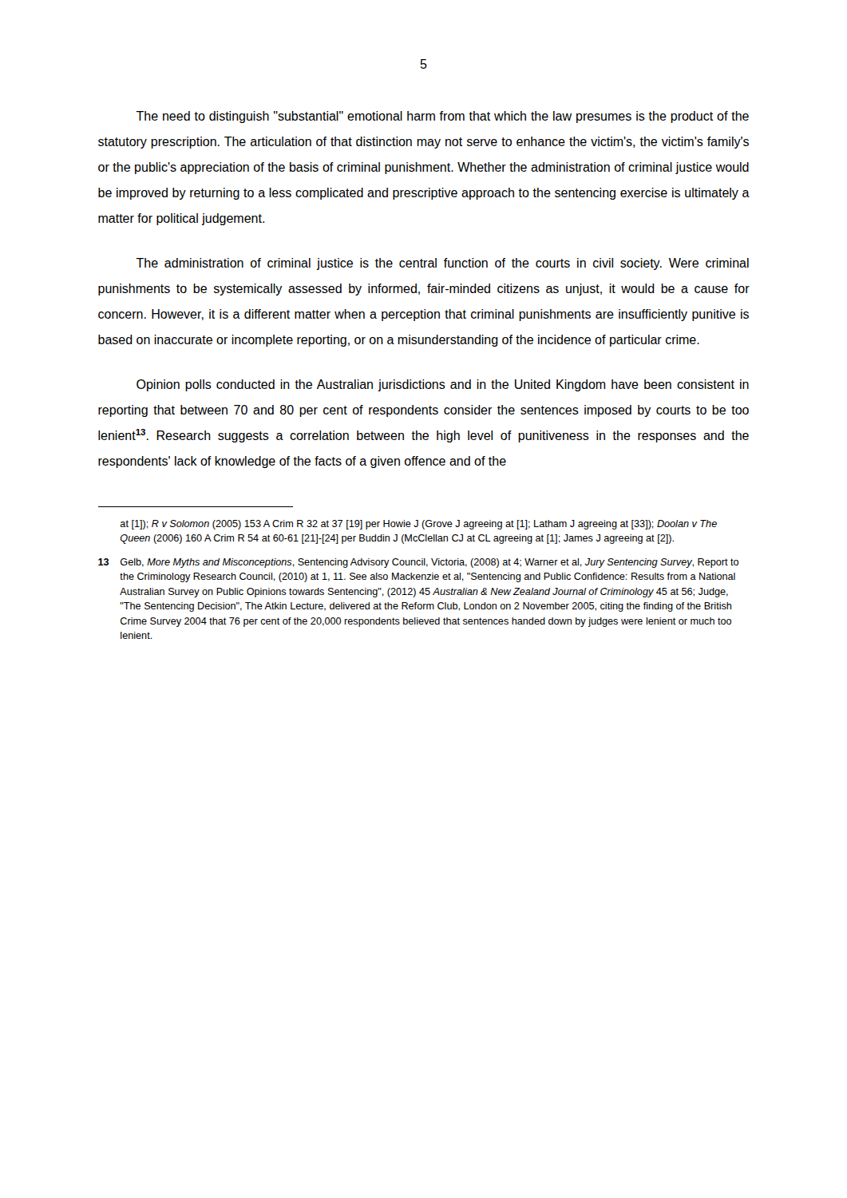5
The need to distinguish "substantial" emotional harm from that which the law presumes is the product of the statutory prescription. The articulation of that distinction may not serve to enhance the victim's, the victim's family's or the public's appreciation of the basis of criminal punishment. Whether the administration of criminal justice would be improved by returning to a less complicated and prescriptive approach to the sentencing exercise is ultimately a matter for political judgement.
The administration of criminal justice is the central function of the courts in civil society. Were criminal punishments to be systemically assessed by informed, fair-minded citizens as unjust, it would be a cause for concern. However, it is a different matter when a perception that criminal punishments are insufficiently punitive is based on inaccurate or incomplete reporting, or on a misunderstanding of the incidence of particular crime.
Opinion polls conducted in the Australian jurisdictions and in the United Kingdom have been consistent in reporting that between 70 and 80 per cent of respondents consider the sentences imposed by courts to be too lenient13. Research suggests a correlation between the high level of punitiveness in the responses and the respondents' lack of knowledge of the facts of a given offence and of the
at [1]); R v Solomon (2005) 153 A Crim R 32 at 37 [19] per Howie J (Grove J agreeing at [1]; Latham J agreeing at [33]); Doolan v The Queen (2006) 160 A Crim R 54 at 60-61 [21]-[24] per Buddin J (McClellan CJ at CL agreeing at [1]; James J agreeing at [2]).
13 Gelb, More Myths and Misconceptions, Sentencing Advisory Council, Victoria, (2008) at 4; Warner et al, Jury Sentencing Survey, Report to the Criminology Research Council, (2010) at 1, 11. See also Mackenzie et al, "Sentencing and Public Confidence: Results from a National Australian Survey on Public Opinions towards Sentencing", (2012) 45 Australian & New Zealand Journal of Criminology 45 at 56; Judge, "The Sentencing Decision", The Atkin Lecture, delivered at the Reform Club, London on 2 November 2005, citing the finding of the British Crime Survey 2004 that 76 per cent of the 20,000 respondents believed that sentences handed down by judges were lenient or much too lenient.